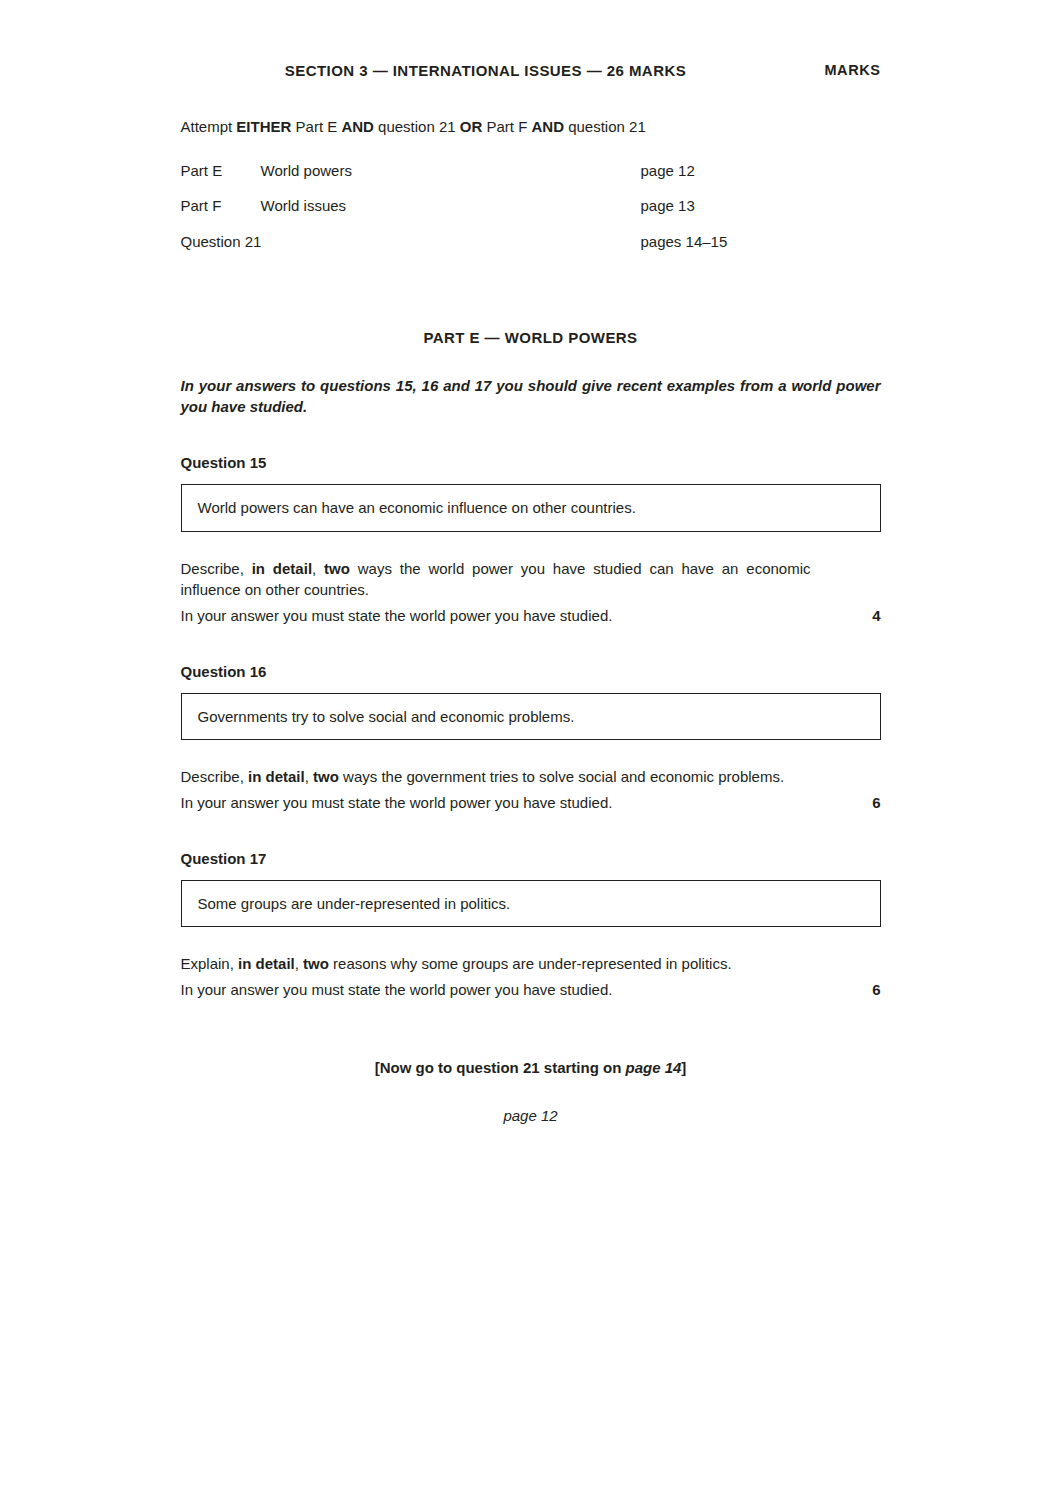MARKS
SECTION 3 — INTERNATIONAL ISSUES — 26 MARKS
Attempt EITHER Part E AND question 21 OR Part F AND question 21
| Part E | World powers | page 12 |
| Part F | World issues | page 13 |
| Question 21 | pages 14–15 |
PART E — WORLD POWERS
In your answers to questions 15, 16 and 17 you should give recent examples from a world power you have studied.
Question 15
World powers can have an economic influence on other countries.
Describe, in detail, two ways the world power you have studied can have an economic influence on other countries.
In your answer you must state the world power you have studied.
4
Question 16
Governments try to solve social and economic problems.
Describe, in detail, two ways the government tries to solve social and economic problems.
In your answer you must state the world power you have studied.
6
Question 17
Some groups are under-represented in politics.
Explain, in detail, two reasons why some groups are under-represented in politics.
In your answer you must state the world power you have studied.
6
[Now go to question 21 starting on page 14]
page 12